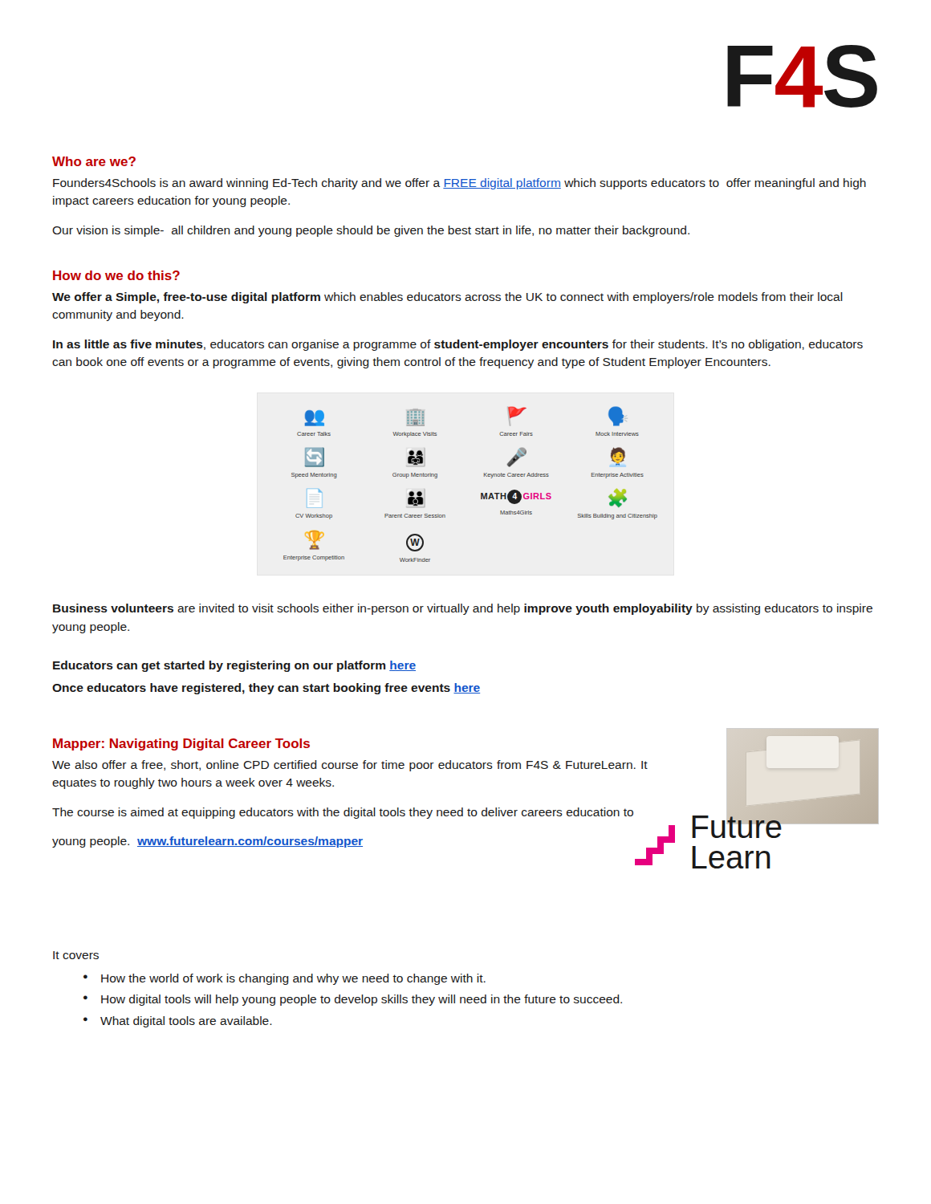F 4 S
Who are we?
Founders4Schools is an award winning Ed-Tech charity and we offer a FREE digital platform which supports educators to offer meaningful and high impact careers education for young people.
Our vision is simple- all children and young people should be given the best start in life, no matter their background.
How do we do this?
We offer a Simple, free-to-use digital platform which enables educators across the UK to connect with employers/role models from their local community and beyond.
In as little as five minutes, educators can organise a programme of student-employer encounters for their students. It’s no obligation, educators can book one off events or a programme of events, giving them control of the frequency and type of Student Employer Encounters.
👥Career Talks
🏢Workplace Visits
🚩Career Fairs
🗣️Mock Interviews
🔄Speed Mentoring
👨‍👩‍👧Group Mentoring
🎤Keynote Career Address
🧑‍💼Enterprise Activities
📄CV Workshop
👪Parent Career Session
MATH4 GIRLSMaths4Girls
🧩Skills Building and Citizenship
🏆Enterprise Competition
WWorkFinder
Business volunteers are invited to visit schools either in-person or virtually and help improve youth employability by assisting educators to inspire young people.
Educators can get started by registering on our platform here
Once educators have registered, they can start booking free events here
Mapper: Navigating Digital Career Tools
We also offer a free, short, online CPD certified course for time poor educators from F4S & FutureLearn. It equates to roughly two hours a week over 4 weeks.
The course is aimed at equipping educators with the digital tools they need to deliver careers education to
young people. www.futurelearn.com/courses/mapper
Future
Learn
It covers
How the world of work is changing and why we need to change with it.
How digital tools will help young people to develop skills they will need in the future to succeed.
What digital tools are available.